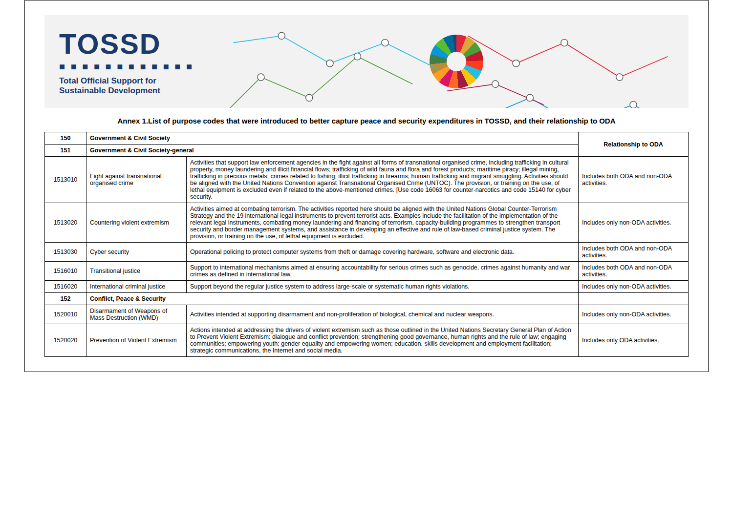TOSSD
■ ■ ■ ■ ■ ■ ■ ■ ■ ■ ■ ■
Total Official Support for
Sustainable Development
Annex 1.List of purpose codes that were introduced to better capture peace and security expenditures in TOSSD, and their relationship to ODA
| 150 | Government & Civil Society | Relationship to ODA |
| 151 | Government & Civil Society-general |
| 1513010 | Fight against transnational organised crime | Activities that support law enforcement agencies in the fight against all forms of transnational organised crime, including trafficking in cultural property, money laundering and illicit financial flows; trafficking of wild fauna and flora and forest products; maritime piracy; illegal mining, trafficking in precious metals; crimes related to fishing; illicit trafficking in firearms; human trafficking and migrant smuggling. Activities should be aligned with the United Nations Convention against Transnational Organised Crime (UNTOC). The provision, or training on the use, of lethal equipment is excluded even if related to the above-mentioned crimes. [Use code 16063 for counter-narcotics and code 15140 for cyber security. | Includes both ODA and non-ODA activities. |
| 1513020 | Countering violent extremism | Activities aimed at combating terrorism. The activities reported here should be aligned with the United Nations Global Counter-Terrorism Strategy and the 19 international legal instruments to prevent terrorist acts. Examples include the facilitation of the implementation of the relevant legal instruments, combating money laundering and financing of terrorism, capacity-building programmes to strengthen transport security and border management systems, and assistance in developing an effective and rule of law-based criminal justice system. The provision, or training on the use, of lethal equipment is excluded. | Includes only non-ODA activities. |
| 1513030 | Cyber security | Operational policing to protect computer systems from theft or damage covering hardware, software and electronic data. | Includes both ODA and non-ODA activities. |
| 1516010 | Transitional justice | Support to international mechanisms aimed at ensuring accountability for serious crimes such as genocide, crimes against humanity and war crimes as defined in international law. | Includes both ODA and non-ODA activities. |
| 1516020 | International criminal justice | Support beyond the regular justice system to address large-scale or systematic human rights violations. | Includes only non-ODA activities. |
| 152 | Conflict, Peace & Security | |
| 1520010 | Disarmament of Weapons of Mass Destruction (WMD) | Activities intended at supporting disarmament and non-proliferation of biological, chemical and nuclear weapons. | Includes only non-ODA activities. |
| 1520020 | Prevention of Violent Extremism | Actions intended at addressing the drivers of violent extremism such as those outlined in the United Nations Secretary General Plan of Action to Prevent Violent Extremism: dialogue and conflict prevention; strengthening good governance, human rights and the rule of law; engaging communities; empowering youth; gender equality and empowering women; education, skills development and employment facilitation; strategic communications, the Internet and social media. | Includes only ODA activities. |